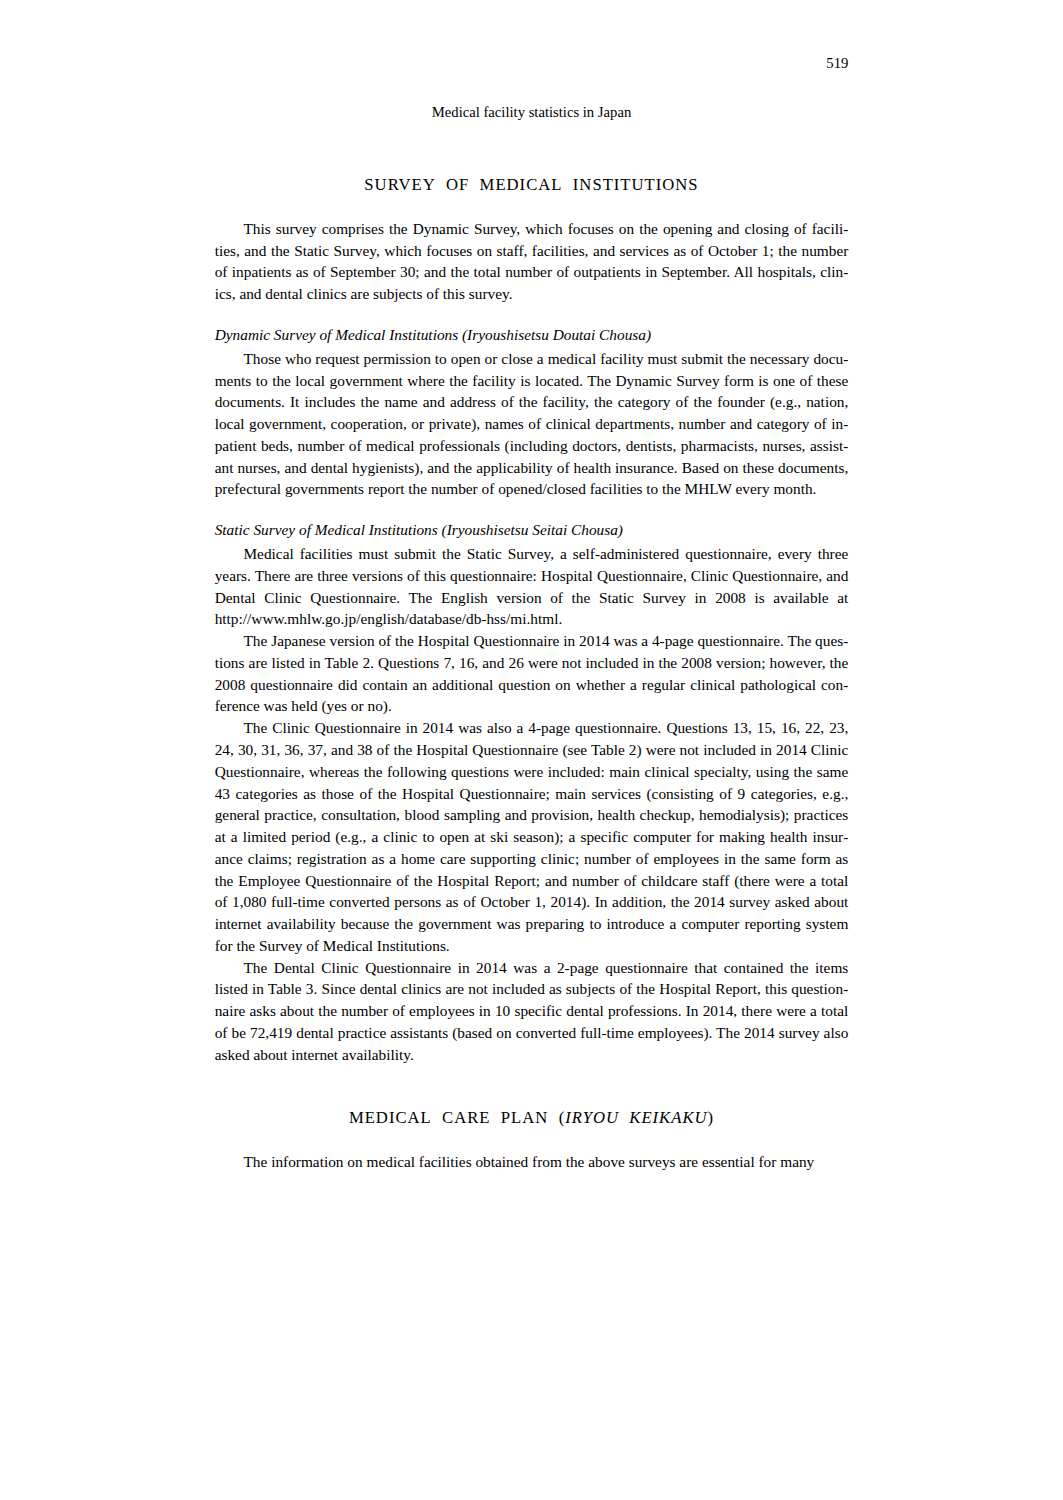519
Medical facility statistics in Japan
SURVEY OF MEDICAL INSTITUTIONS
This survey comprises the Dynamic Survey, which focuses on the opening and closing of facilities, and the Static Survey, which focuses on staff, facilities, and services as of October 1; the number of inpatients as of September 30; and the total number of outpatients in September. All hospitals, clinics, and dental clinics are subjects of this survey.
Dynamic Survey of Medical Institutions (Iryoushisetsu Doutai Chousa)
Those who request permission to open or close a medical facility must submit the necessary documents to the local government where the facility is located. The Dynamic Survey form is one of these documents. It includes the name and address of the facility, the category of the founder (e.g., nation, local government, cooperation, or private), names of clinical departments, number and category of inpatient beds, number of medical professionals (including doctors, dentists, pharmacists, nurses, assistant nurses, and dental hygienists), and the applicability of health insurance. Based on these documents, prefectural governments report the number of opened/closed facilities to the MHLW every month.
Static Survey of Medical Institutions (Iryoushisetsu Seitai Chousa)
Medical facilities must submit the Static Survey, a self-administered questionnaire, every three years. There are three versions of this questionnaire: Hospital Questionnaire, Clinic Questionnaire, and Dental Clinic Questionnaire. The English version of the Static Survey in 2008 is available at http://www.mhlw.go.jp/english/database/db-hss/mi.html.
The Japanese version of the Hospital Questionnaire in 2014 was a 4-page questionnaire. The questions are listed in Table 2. Questions 7, 16, and 26 were not included in the 2008 version; however, the 2008 questionnaire did contain an additional question on whether a regular clinical pathological conference was held (yes or no).
The Clinic Questionnaire in 2014 was also a 4-page questionnaire. Questions 13, 15, 16, 22, 23, 24, 30, 31, 36, 37, and 38 of the Hospital Questionnaire (see Table 2) were not included in 2014 Clinic Questionnaire, whereas the following questions were included: main clinical specialty, using the same 43 categories as those of the Hospital Questionnaire; main services (consisting of 9 categories, e.g., general practice, consultation, blood sampling and provision, health checkup, hemodialysis); practices at a limited period (e.g., a clinic to open at ski season); a specific computer for making health insurance claims; registration as a home care supporting clinic; number of employees in the same form as the Employee Questionnaire of the Hospital Report; and number of childcare staff (there were a total of 1,080 full-time converted persons as of October 1, 2014). In addition, the 2014 survey asked about internet availability because the government was preparing to introduce a computer reporting system for the Survey of Medical Institutions.
The Dental Clinic Questionnaire in 2014 was a 2-page questionnaire that contained the items listed in Table 3. Since dental clinics are not included as subjects of the Hospital Report, this questionnaire asks about the number of employees in 10 specific dental professions. In 2014, there were a total of be 72,419 dental practice assistants (based on converted full-time employees). The 2014 survey also asked about internet availability.
MEDICAL CARE PLAN (IRYOU KEIKAKU)
The information on medical facilities obtained from the above surveys are essential for many